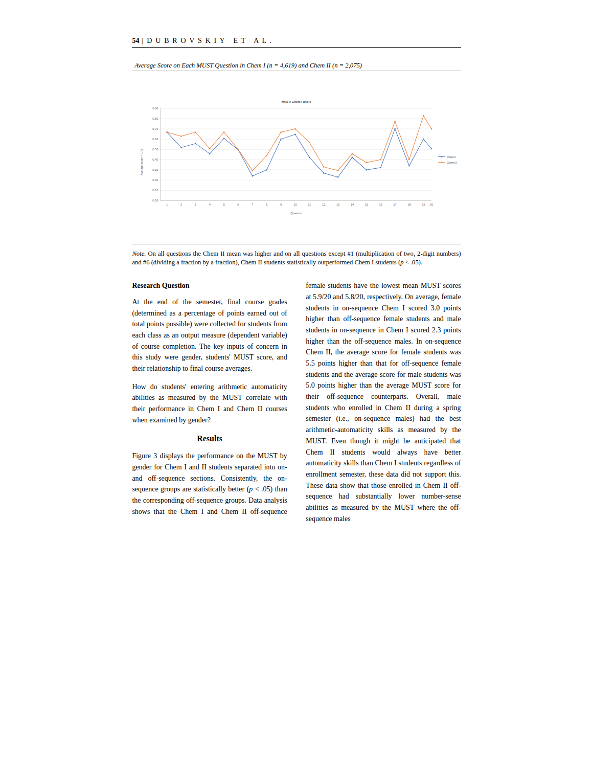54 | D U B R O V S K I Y E T A L .
Average Score on Each MUST Question in Chem I (n = 4,619) and Chem II (n = 2,075)
MUST: Chem I and II 0.00 0.10 0.20 0.30 0.40 0.50 0.60 0.70 0.80 0.90 Average (max = 1.0) Question 1 2 3 4 5 6 7 8 9 10 11 12 13 14 15 16 17 18 19 20 Chem I Chem II
Note. On all questions the Chem II mean was higher and on all questions except #1 (multiplication of two, 2-digit numbers) and #6 (dividing a fraction by a fraction), Chem II students statistically outperformed Chem I students (p < .05).
Research Question
At the end of the semester, final course grades (determined as a percentage of points earned out of total points possible) were collected for students from each class as an output measure (dependent variable) of course completion. The key inputs of concern in this study were gender, students' MUST score, and their relationship to final course averages.
How do students' entering arithmetic automaticity abilities as measured by the MUST correlate with their performance in Chem I and Chem II courses when examined by gender?
Results
Figure 3 displays the performance on the MUST by gender for Chem I and II students separated into on- and off-sequence sections. Consistently, the on-sequence groups are statistically better (p < .05) than the corresponding off-sequence groups. Data analysis shows that the Chem I and Chem II off-sequence female students have the lowest mean MUST scores at 5.9/20 and 5.8/20, respectively. On average, female students in on-sequence Chem I scored 3.0 points higher than off-sequence female students and male students in on-sequence in Chem I scored 2.3 points higher than the off-sequence males. In on-sequence Chem II, the average score for female students was 5.5 points higher than that for off-sequence female students and the average score for male students was 5.0 points higher than the average MUST score for their off-sequence counterparts. Overall, male students who enrolled in Chem II during a spring semester (i.e., on-sequence males) had the best arithmetic-automaticity skills as measured by the MUST. Even though it might be anticipated that Chem II students would always have better automaticity skills than Chem I students regardless of enrollment semester, these data did not support this. These data show that those enrolled in Chem II off-sequence had substantially lower number-sense abilities as measured by the MUST where the off-sequence males